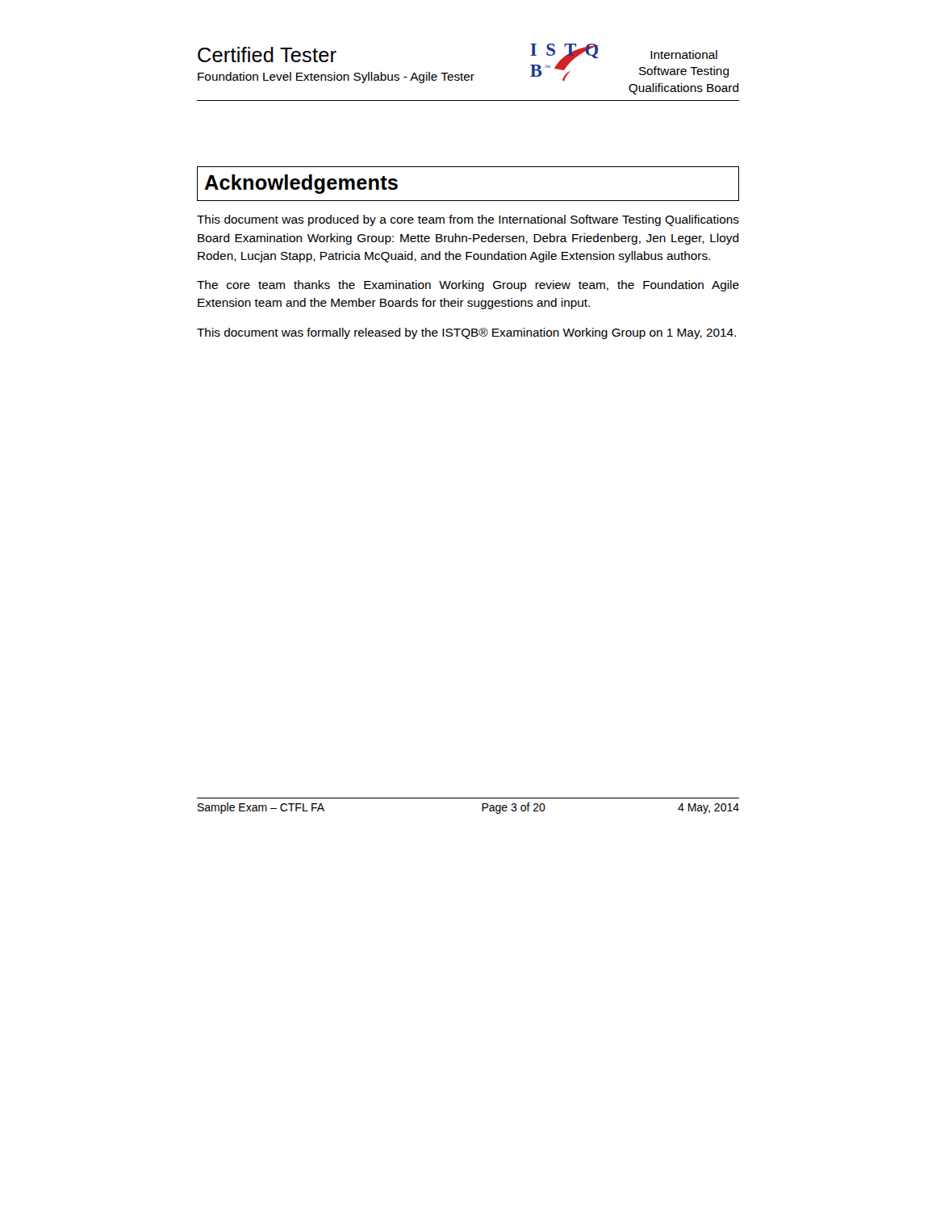Certified Tester
Foundation Level Extension Syllabus - Agile Tester
I S T Q B™
International
Software Testing
Qualifications Board
Acknowledgements
This document was produced by a core team from the International Software Testing Qualifications Board Examination Working Group: Mette Bruhn-Pedersen, Debra Friedenberg, Jen Leger, Lloyd Roden, Lucjan Stapp, Patricia McQuaid, and the Foundation Agile Extension syllabus authors.
The core team thanks the Examination Working Group review team, the Foundation Agile Extension team and the Member Boards for their suggestions and input.
This document was formally released by the ISTQB® Examination Working Group on 1 May, 2014.
Sample Exam – CTFL FA
Page 3 of 20
4 May, 2014